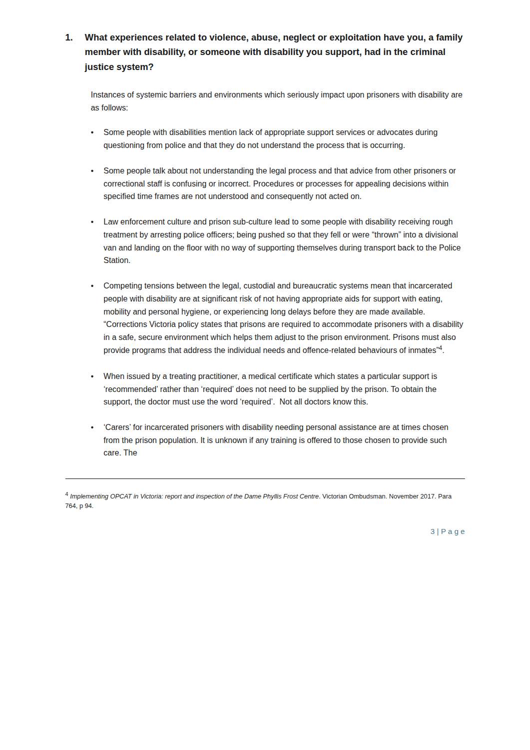1.
What experiences related to violence, abuse, neglect or exploitation have you, a family member with disability, or someone with disability you support, had in the criminal justice system?
Instances of systemic barriers and environments which seriously impact upon prisoners with disability are as follows:
Some people with disabilities mention lack of appropriate support services or advocates during questioning from police and that they do not understand the process that is occurring.
Some people talk about not understanding the legal process and that advice from other prisoners or correctional staff is confusing or incorrect. Procedures or processes for appealing decisions within specified time frames are not understood and consequently not acted on.
Law enforcement culture and prison sub-culture lead to some people with disability receiving rough treatment by arresting police officers; being pushed so that they fell or were “thrown” into a divisional van and landing on the floor with no way of supporting themselves during transport back to the Police Station.
Competing tensions between the legal, custodial and bureaucratic systems mean that incarcerated people with disability are at significant risk of not having appropriate aids for support with eating, mobility and personal hygiene, or experiencing long delays before they are made available. “Corrections Victoria policy states that prisons are required to accommodate prisoners with a disability in a safe, secure environment which helps them adjust to the prison environment. Prisons must also provide programs that address the individual needs and offence-related behaviours of inmates”4.
When issued by a treating practitioner, a medical certificate which states a particular support is ‘recommended’ rather than ‘required’ does not need to be supplied by the prison. To obtain the support, the doctor must use the word ‘required’. Not all doctors know this.
‘Carers’ for incarcerated prisoners with disability needing personal assistance are at times chosen from the prison population. It is unknown if any training is offered to those chosen to provide such care. The
4 Implementing OPCAT in Victoria: report and inspection of the Dame Phyllis Frost Centre. Victorian Ombudsman. November 2017. Para 764, p 94.
3 | P a g e